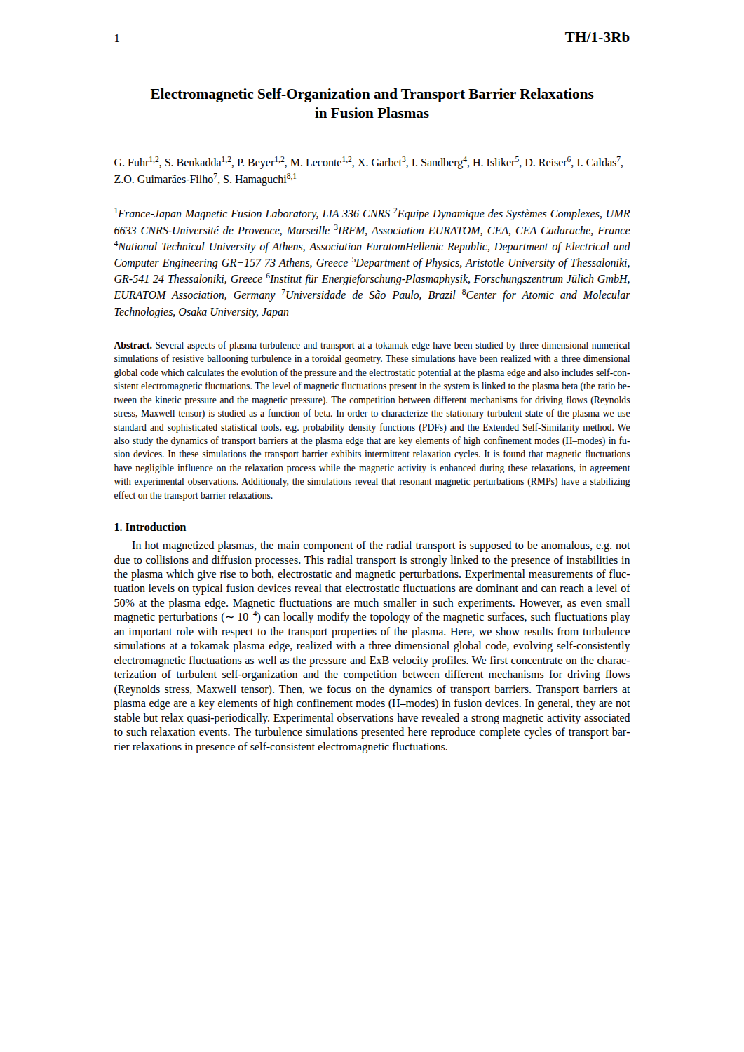1 TH/1-3Rb
Electromagnetic Self-Organization and Transport Barrier Relaxations in Fusion Plasmas
G. Fuhr1,2, S. Benkadda1,2, P. Beyer1,2, M. Leconte1,2, X. Garbet3, I. Sandberg4, H. Isliker5, D. Reiser6, I. Caldas7, Z.O. Guimarães-Filho7, S. Hamaguchi8,1
1France-Japan Magnetic Fusion Laboratory, LIA 336 CNRS 2Equipe Dynamique des Systèmes Complexes, UMR 6633 CNRS-Université de Provence, Marseille 3IRFM, Association EURATOM, CEA, CEA Cadarache, France 4National Technical University of Athens, Association EuratomHellenic Republic, Department of Electrical and Computer Engineering GR−157 73 Athens, Greece 5Department of Physics, Aristotle University of Thessaloniki, GR-541 24 Thessaloniki, Greece 6Institut für Energieforschung-Plasmaphysik, Forschungszentrum Jülich GmbH, EURATOM Association, Germany 7Universidade de São Paulo, Brazil 8Center for Atomic and Molecular Technologies, Osaka University, Japan
Abstract. Several aspects of plasma turbulence and transport at a tokamak edge have been studied by three dimensional numerical simulations of resistive ballooning turbulence in a toroidal geometry. These simulations have been realized with a three dimensional global code which calculates the evolution of the pressure and the electrostatic potential at the plasma edge and also includes self-consistent electromagnetic fluctuations. The level of magnetic fluctuations present in the system is linked to the plasma beta (the ratio between the kinetic pressure and the magnetic pressure). The competition between different mechanisms for driving flows (Reynolds stress, Maxwell tensor) is studied as a function of beta. In order to characterize the stationary turbulent state of the plasma we use standard and sophisticated statistical tools, e.g. probability density functions (PDFs) and the Extended Self-Similarity method. We also study the dynamics of transport barriers at the plasma edge that are key elements of high confinement modes (H–modes) in fusion devices. In these simulations the transport barrier exhibits intermittent relaxation cycles. It is found that magnetic fluctuations have negligible influence on the relaxation process while the magnetic activity is enhanced during these relaxations, in agreement with experimental observations. Additionaly, the simulations reveal that resonant magnetic perturbations (RMPs) have a stabilizing effect on the transport barrier relaxations.
1. Introduction
In hot magnetized plasmas, the main component of the radial transport is supposed to be anomalous, e.g. not due to collisions and diffusion processes. This radial transport is strongly linked to the presence of instabilities in the plasma which give rise to both, electrostatic and magnetic perturbations. Experimental measurements of fluctuation levels on typical fusion devices reveal that electrostatic fluctuations are dominant and can reach a level of 50% at the plasma edge. Magnetic fluctuations are much smaller in such experiments. However, as even small magnetic perturbations (∼ 10−4) can locally modify the topology of the magnetic surfaces, such fluctuations play an important role with respect to the transport properties of the plasma. Here, we show results from turbulence simulations at a tokamak plasma edge, realized with a three dimensional global code, evolving self-consistently electromagnetic fluctuations as well as the pressure and ExB velocity profiles. We first concentrate on the characterization of turbulent self-organization and the competition between different mechanisms for driving flows (Reynolds stress, Maxwell tensor). Then, we focus on the dynamics of transport barriers. Transport barriers at plasma edge are a key elements of high confinement modes (H–modes) in fusion devices. In general, they are not stable but relax quasi-periodically. Experimental observations have revealed a strong magnetic activity associated to such relaxation events. The turbulence simulations presented here reproduce complete cycles of transport barrier relaxations in presence of self-consistent electromagnetic fluctuations.